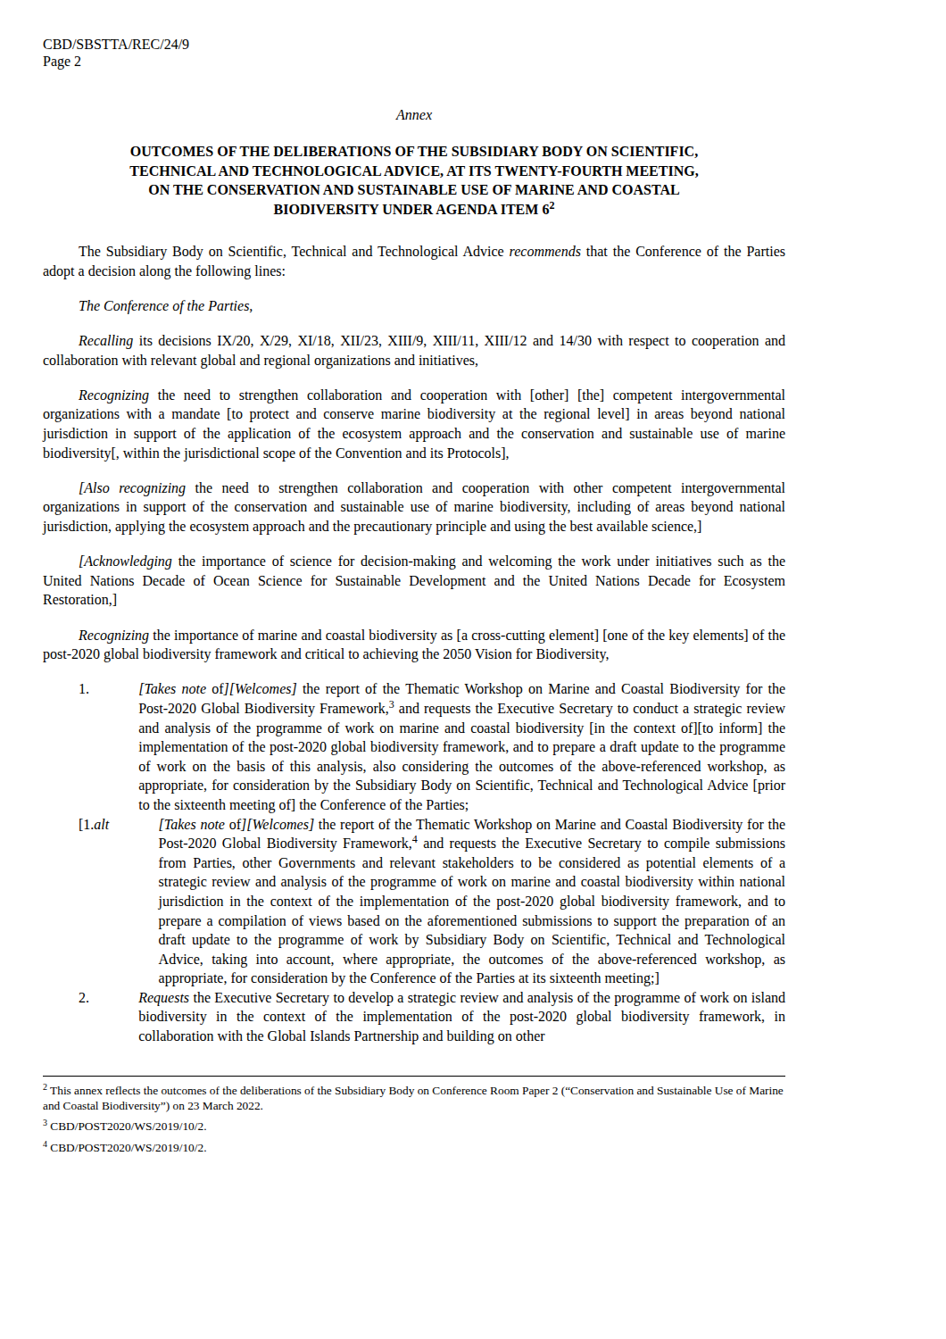CBD/SBSTTA/REC/24/9
Page 2
Annex
Outcomes of the deliberations of the Subsidiary Body on Scientific,
Technical and Technological Advice, at its twenty-fourth meeting,
on the conservation and sustainable use of marine and coastal
biodiversity under agenda item 62
The Subsidiary Body on Scientific, Technical and Technological Advice recommends that the Conference of the Parties adopt a decision along the following lines:
The Conference of the Parties,
Recalling its decisions IX/20, X/29, XI/18, XII/23, XIII/9, XIII/11, XIII/12 and 14/30 with respect to cooperation and collaboration with relevant global and regional organizations and initiatives,
Recognizing the need to strengthen collaboration and cooperation with [other] [the] competent intergovernmental organizations with a mandate [to protect and conserve marine biodiversity at the regional level] in areas beyond national jurisdiction in support of the application of the ecosystem approach and the conservation and sustainable use of marine biodiversity[, within the jurisdictional scope of the Convention and its Protocols],
[Also recognizing the need to strengthen collaboration and cooperation with other competent intergovernmental organizations in support of the conservation and sustainable use of marine biodiversity, including of areas beyond national jurisdiction, applying the ecosystem approach and the precautionary principle and using the best available science,]
[Acknowledging the importance of science for decision-making and welcoming the work under initiatives such as the United Nations Decade of Ocean Science for Sustainable Development and the United Nations Decade for Ecosystem Restoration,]
Recognizing the importance of marine and coastal biodiversity as [a cross-cutting element] [one of the key elements] of the post-2020 global biodiversity framework and critical to achieving the 2050 Vision for Biodiversity,
1. [Takes note of][Welcomes] the report of the Thematic Workshop on Marine and Coastal Biodiversity for the Post-2020 Global Biodiversity Framework,3 and requests the Executive Secretary to conduct a strategic review and analysis of the programme of work on marine and coastal biodiversity [in the context of][to inform] the implementation of the post-2020 global biodiversity framework, and to prepare a draft update to the programme of work on the basis of this analysis, also considering the outcomes of the above-referenced workshop, as appropriate, for consideration by the Subsidiary Body on Scientific, Technical and Technological Advice [prior to the sixteenth meeting of] the Conference of the Parties;
[1.alt [Takes note of][Welcomes] the report of the Thematic Workshop on Marine and Coastal Biodiversity for the Post-2020 Global Biodiversity Framework,4 and requests the Executive Secretary to compile submissions from Parties, other Governments and relevant stakeholders to be considered as potential elements of a strategic review and analysis of the programme of work on marine and coastal biodiversity within national jurisdiction in the context of the implementation of the post-2020 global biodiversity framework, and to prepare a compilation of views based on the aforementioned submissions to support the preparation of an draft update to the programme of work by Subsidiary Body on Scientific, Technical and Technological Advice, taking into account, where appropriate, the outcomes of the above-referenced workshop, as appropriate, for consideration by the Conference of the Parties at its sixteenth meeting;]
2. Requests the Executive Secretary to develop a strategic review and analysis of the programme of work on island biodiversity in the context of the implementation of the post-2020 global biodiversity framework, in collaboration with the Global Islands Partnership and building on other
2 This annex reflects the outcomes of the deliberations of the Subsidiary Body on Conference Room Paper 2 (“Conservation and Sustainable Use of Marine and Coastal Biodiversity”) on 23 March 2022.
3 CBD/POST2020/WS/2019/10/2.
4 CBD/POST2020/WS/2019/10/2.